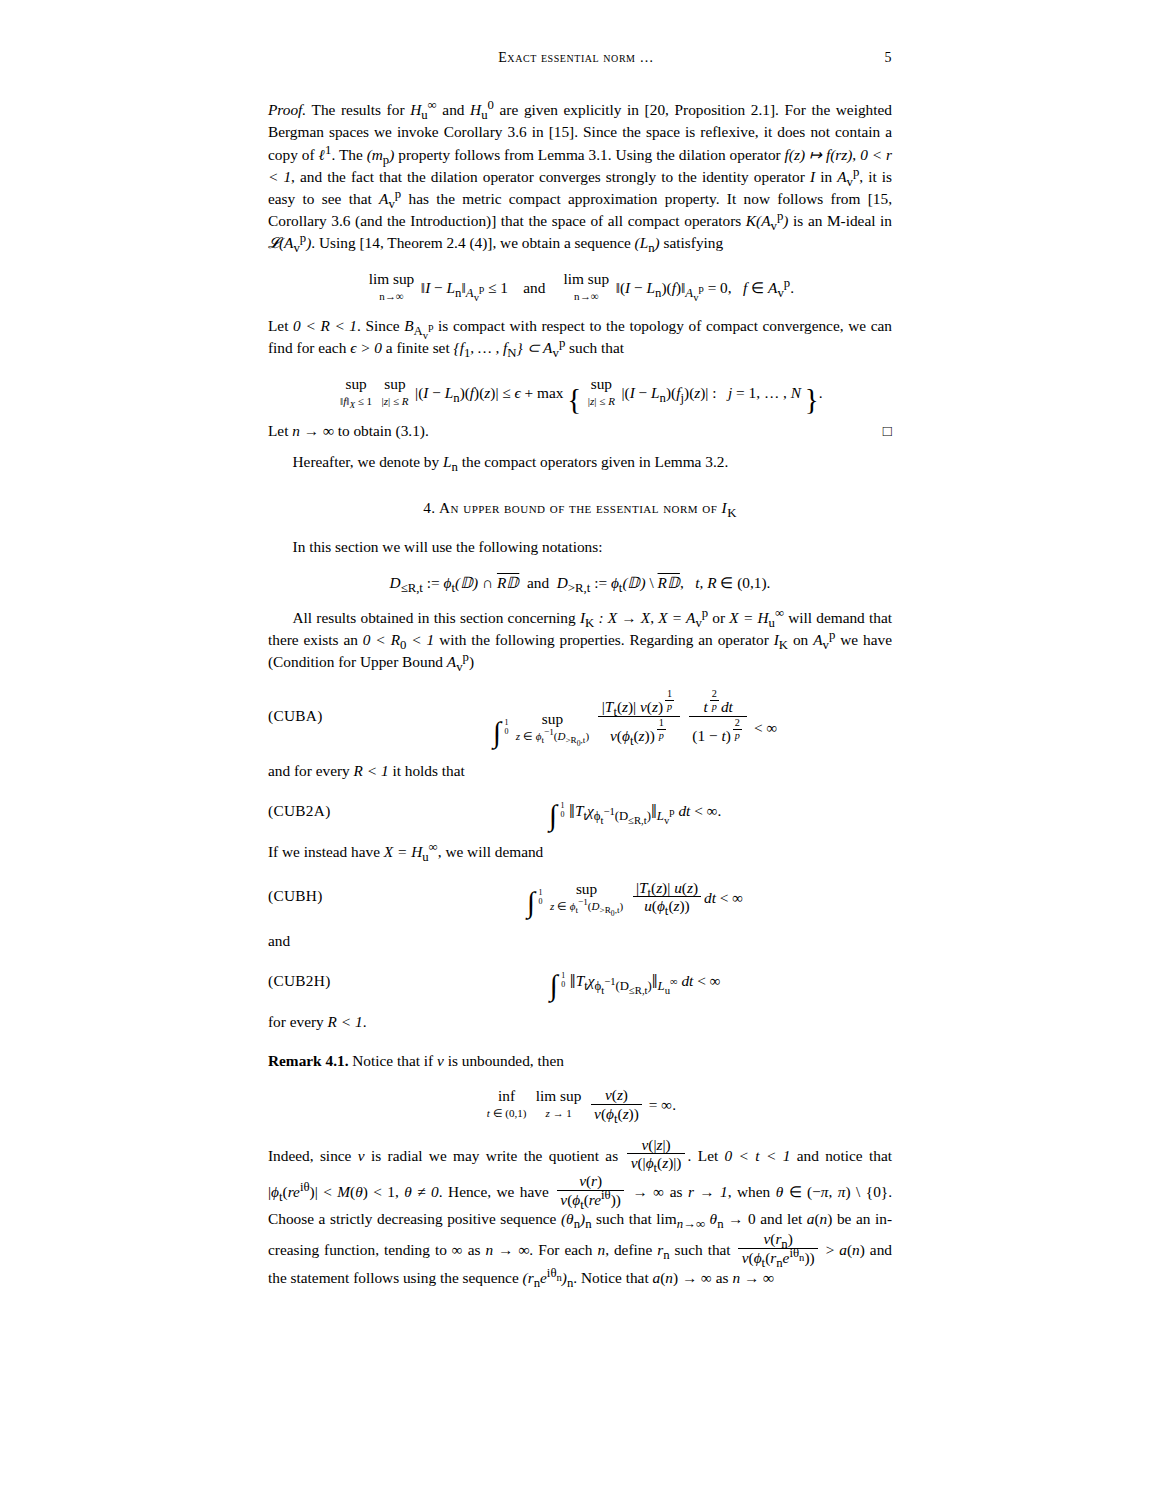Exact essential norm … 5
Proof. The results for Hu∞ and Hu0 are given explicitly in [20, Proposition 2.1]. For the weighted Bergman spaces we invoke Corollary 3.6 in [15]. Since the space is reflexive, it does not contain a copy of ℓ1. The (mp) property follows from Lemma 3.1. Using the dilation operator f(z) ↦ f(rz), 0 < r < 1, and the fact that the dilation operator converges strongly to the identity operator I in Avp, it is easy to see that Avp has the metric compact approximation property. It now follows from [15, Corollary 3.6 (and the Introduction)] that the space of all compact operators K(Avp) is an M-ideal in 𝓛(Avp). Using [14, Theorem 2.4 (4)], we obtain a sequence (Ln) satisfying
lim sup n→∞ ‖I − Ln‖Avp ≤ 1 and lim sup n→∞ ‖(I − Ln)(f)‖Avp = 0, f ∈ Avp.
Let 0 < R < 1. Since BAvp is compact with respect to the topology of compact convergence, we can find for each ϵ > 0 a finite set {f1, … , fN} ⊂ Avp such that
sup‖f‖X ≤ 1 sup|z| ≤ R |(I − Ln)(f)(z)| ≤ ϵ + max { sup|z| ≤ R |(I − Ln)(fj)(z)| : j = 1, … , N }.
Let n → ∞ to obtain (3.1). □
Hereafter, we denote by Ln the compact operators given in Lemma 3.2.
4. An upper bound of the essential norm of IK
In this section we will use the following notations:
D≤R,t := ϕt(𝔻) ∩ R𝔻 and D>R,t := ϕt(𝔻) \ R𝔻, t, R ∈ (0,1).
All results obtained in this section concerning IK : X → X, X = Avp or X = Hu∞ will demand that there exists an 0 < R0 < 1 with the following properties. Regarding an operator IK on Avp we have (Condition for Upper Bound Avp)
(CUBA)
∫10 sup z ∈ ϕt−1(D>R0,t) |Tt(z)| v(z)1 p v(ϕt(z))1 p t2 pdt(1 − t)2 p < ∞
and for every R < 1 it holds that
(CUB2A)
∫10 ‖Tt χϕt−1(D≤R,t)‖Lvp dt < ∞.
If we instead have X = Hu∞, we will demand
(CUBH)
∫10 sup z ∈ ϕt−1(D>R0,t) |Tt(z)| u(z) u(ϕt(z)) dt < ∞
and
(CUB2H)
∫10 ‖Tt χϕt−1(D≤R,t)‖Lu∞ dt < ∞
for every R < 1.
Remark 4.1. Notice that if v is unbounded, then
inf t ∈ (0,1) lim sup z → 1 v(z) v(ϕt(z)) = ∞.
Indeed, since v is radial we may write the quotient as v(|z|) v(|ϕt(z)|). Let 0 < t < 1 and notice that |ϕt(reiθ)| < M(θ) < 1, θ ≠ 0. Hence, we have v(r) v(ϕt(reiθ)) → ∞ as r → 1, when θ ∈ (−π, π) \ {0}. Choose a strictly decreasing positive sequence (θn)n such that limn→∞ θn → 0 and let a(n) be an increasing function, tending to ∞ as n → ∞. For each n, define rn such that v(rn) v(ϕt(rneiθn)) > a(n) and the statement follows using the sequence (rneiθn)n. Notice that a(n) → ∞ as n → ∞